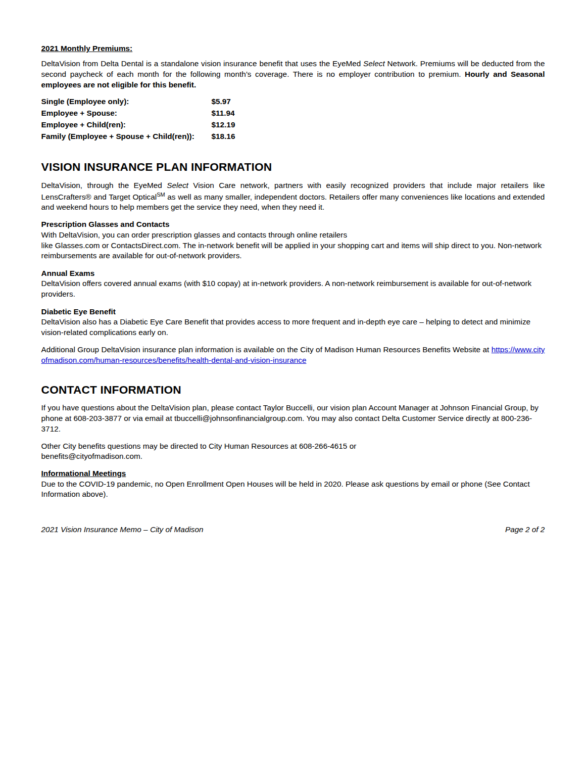2021 Monthly Premiums:
DeltaVision from Delta Dental is a standalone vision insurance benefit that uses the EyeMed Select Network. Premiums will be deducted from the second paycheck of each month for the following month’s coverage. There is no employer contribution to premium. Hourly and Seasonal employees are not eligible for this benefit.
| Single (Employee only): | $5.97 |
| Employee + Spouse: | $11.94 |
| Employee + Child(ren): | $12.19 |
| Family (Employee + Spouse + Child(ren)): | $18.16 |
VISION INSURANCE PLAN INFORMATION
DeltaVision, through the EyeMed Select Vision Care network, partners with easily recognized providers that include major retailers like LensCrafters® and Target OpticalSM as well as many smaller, independent doctors. Retailers offer many conveniences like locations and extended and weekend hours to help members get the service they need, when they need it.
Prescription Glasses and Contacts
With DeltaVision, you can order prescription glasses and contacts through online retailers
like Glasses.com or ContactsDirect.com. The in-network benefit will be applied in your shopping cart and items will ship direct to you. Non-network reimbursements are available for out-of-network providers.
Annual Exams
DeltaVision offers covered annual exams (with $10 copay) at in-network providers. A non-network reimbursement is available for out-of-network providers.
Diabetic Eye Benefit
DeltaVision also has a Diabetic Eye Care Benefit that provides access to more frequent and in-depth eye care – helping to detect and minimize vision-related complications early on.
Additional Group DeltaVision insurance plan information is available on the City of Madison Human Resources Benefits Website at https://www.cityofmadison.com/human-resources/benefits/health-dental-and-vision-insurance
CONTACT INFORMATION
If you have questions about the DeltaVision plan, please contact Taylor Buccelli, our vision plan Account Manager at Johnson Financial Group, by phone at 608-203-3877 or via email at tbuccelli@johnsonfinancialgroup.com. You may also contact Delta Customer Service directly at 800-236-3712.
Other City benefits questions may be directed to City Human Resources at 608-266-4615 or
benefits@cityofmadison.com.
Informational Meetings
Due to the COVID-19 pandemic, no Open Enrollment Open Houses will be held in 2020. Please ask questions by email or phone (See Contact Information above).
2021 Vision Insurance Memo – City of Madison Page 2 of 2